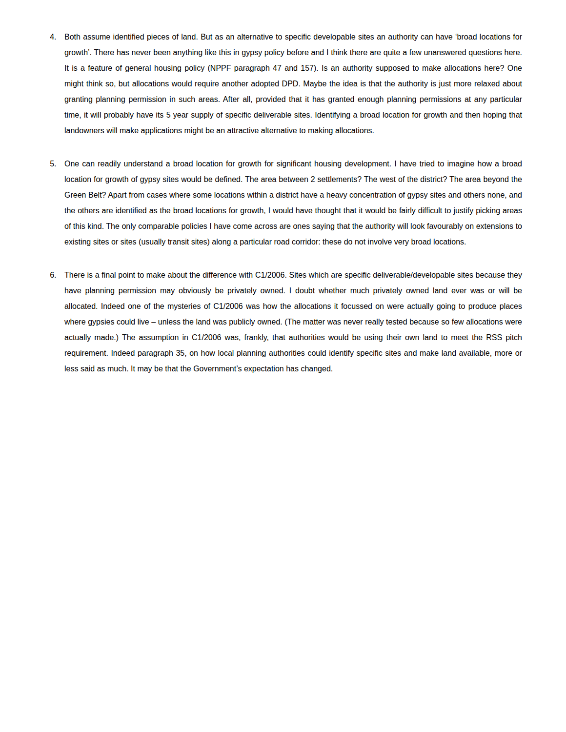Both assume identified pieces of land. But as an alternative to specific developable sites an authority can have ‘broad locations for growth’. There has never been anything like this in gypsy policy before and I think there are quite a few unanswered questions here. It is a feature of general housing policy (NPPF paragraph 47 and 157). Is an authority supposed to make allocations here? One might think so, but allocations would require another adopted DPD. Maybe the idea is that the authority is just more relaxed about granting planning permission in such areas. After all, provided that it has granted enough planning permissions at any particular time, it will probably have its 5 year supply of specific deliverable sites. Identifying a broad location for growth and then hoping that landowners will make applications might be an attractive alternative to making allocations.
One can readily understand a broad location for growth for significant housing development. I have tried to imagine how a broad location for growth of gypsy sites would be defined. The area between 2 settlements? The west of the district? The area beyond the Green Belt? Apart from cases where some locations within a district have a heavy concentration of gypsy sites and others none, and the others are identified as the broad locations for growth, I would have thought that it would be fairly difficult to justify picking areas of this kind. The only comparable policies I have come across are ones saying that the authority will look favourably on extensions to existing sites or sites (usually transit sites) along a particular road corridor: these do not involve very broad locations.
There is a final point to make about the difference with C1/2006. Sites which are specific deliverable/developable sites because they have planning permission may obviously be privately owned. I doubt whether much privately owned land ever was or will be allocated. Indeed one of the mysteries of C1/2006 was how the allocations it focussed on were actually going to produce places where gypsies could live – unless the land was publicly owned. (The matter was never really tested because so few allocations were actually made.) The assumption in C1/2006 was, frankly, that authorities would be using their own land to meet the RSS pitch requirement. Indeed paragraph 35, on how local planning authorities could identify specific sites and make land available, more or less said as much. It may be that the Government’s expectation has changed.